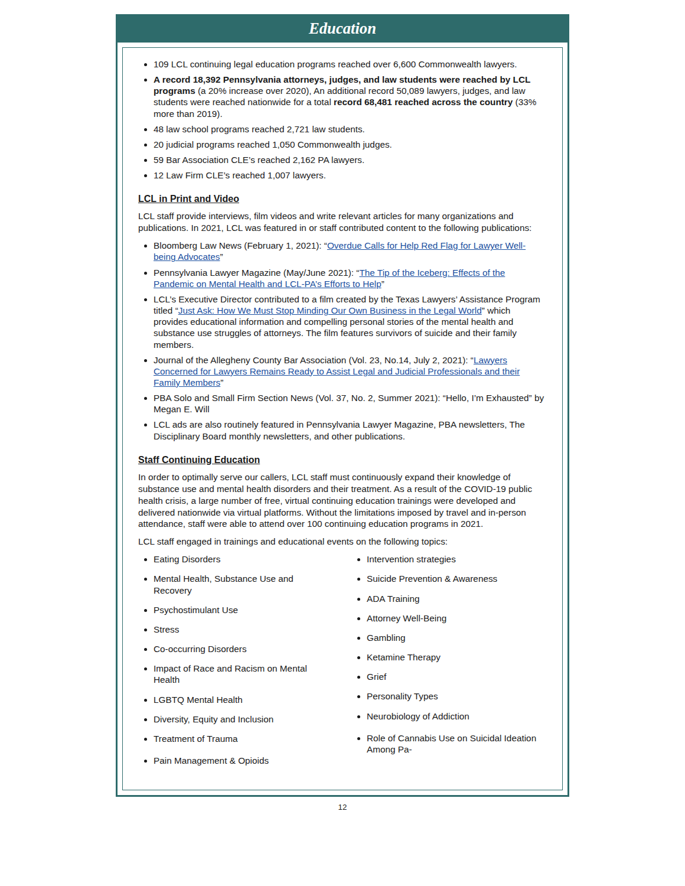Education
109 LCL continuing legal education programs reached over 6,600 Commonwealth lawyers.
A record 18,392 Pennsylvania attorneys, judges, and law students were reached by LCL programs (a 20% increase over 2020), An additional record 50,089 lawyers, judges, and law students were reached nationwide for a total record 68,481 reached across the country (33% more than 2019).
48 law school programs reached 2,721 law students.
20 judicial programs reached 1,050 Commonwealth judges.
59 Bar Association CLE’s reached 2,162 PA lawyers.
12 Law Firm CLE’s reached 1,007 lawyers.
LCL in Print and Video
LCL staff provide interviews, film videos and write relevant articles for many organizations and publications. In 2021, LCL was featured in or staff contributed content to the following publications:
Bloomberg Law News (February 1, 2021): “Overdue Calls for Help Red Flag for Lawyer Well-being Advocates”
Pennsylvania Lawyer Magazine (May/June 2021): “The Tip of the Iceberg: Effects of the Pandemic on Mental Health and LCL-PA’s Efforts to Help”
LCL’s Executive Director contributed to a film created by the Texas Lawyers’ Assistance Program titled “Just Ask: How We Must Stop Minding Our Own Business in the Legal World” which provides educational information and compelling personal stories of the mental health and substance use struggles of attorneys. The film features survivors of suicide and their family members.
Journal of the Allegheny County Bar Association (Vol. 23, No.14, July 2, 2021): “Lawyers Concerned for Lawyers Remains Ready to Assist Legal and Judicial Professionals and their Family Members”
PBA Solo and Small Firm Section News (Vol. 37, No. 2, Summer 2021): “Hello, I’m Exhausted” by Megan E. Will
LCL ads are also routinely featured in Pennsylvania Lawyer Magazine, PBA newsletters, The Disciplinary Board monthly newsletters, and other publications.
Staff Continuing Education
In order to optimally serve our callers, LCL staff must continuously expand their knowledge of substance use and mental health disorders and their treatment. As a result of the COVID-19 public health crisis, a large number of free, virtual continuing education trainings were developed and delivered nationwide via virtual platforms. Without the limitations imposed by travel and in-person attendance, staff were able to attend over 100 continuing education programs in 2021.
LCL staff engaged in trainings and educational events on the following topics:
Eating Disorders
Mental Health, Substance Use and Recovery
Psychostimulant Use
Stress
Co-occurring Disorders
Impact of Race and Racism on Mental Health
LGBTQ Mental Health
Diversity, Equity and Inclusion
Treatment of Trauma
Pain Management & Opioids
Intervention strategies
Suicide Prevention & Awareness
ADA Training
Attorney Well-Being
Gambling
Ketamine Therapy
Grief
Personality Types
Neurobiology of Addiction
Role of Cannabis Use on Suicidal Ideation Among Pa-
12